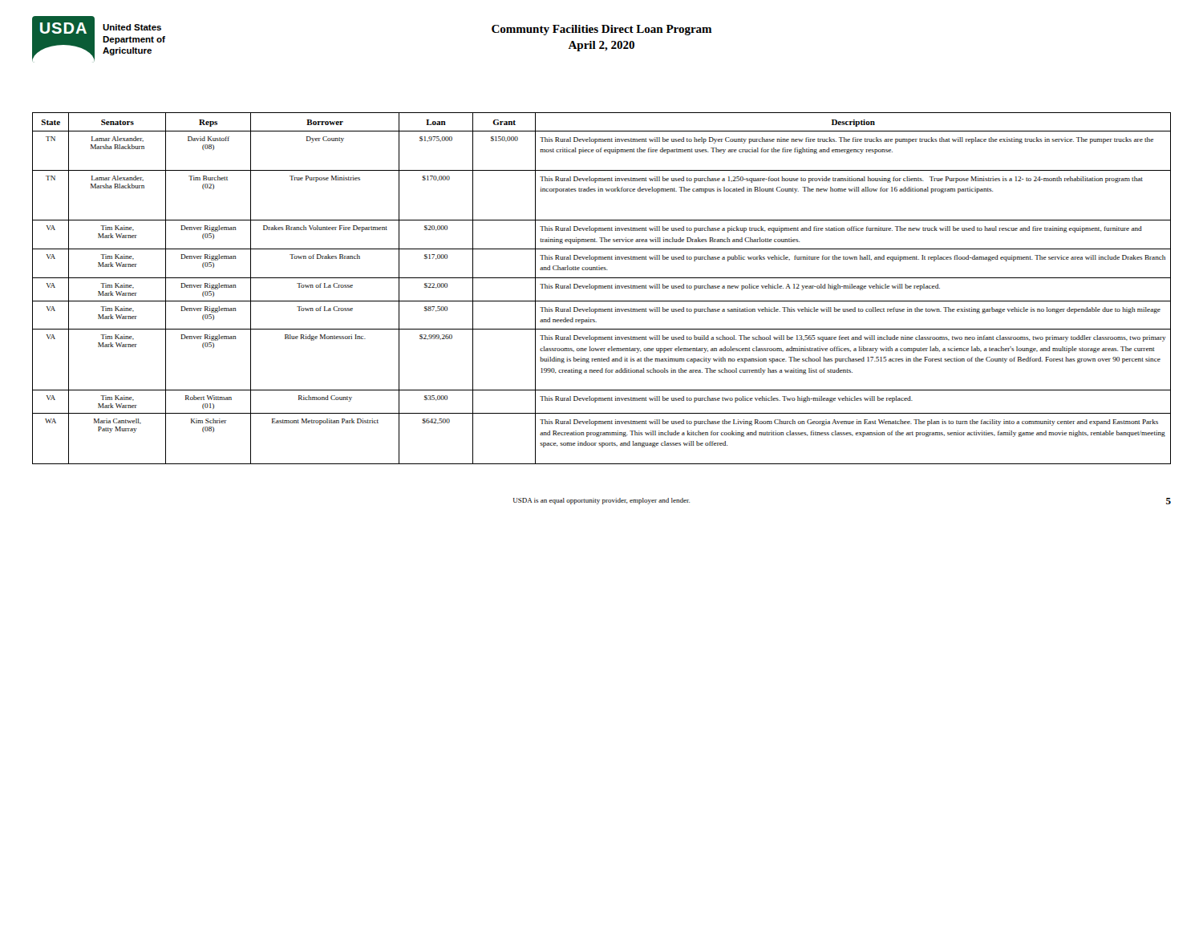United States
Department of
Agriculture
Communty Facilities Direct Loan Program
April 2, 2020
| State | Senators | Reps | Borrower | Loan | Grant | Description |
| --- | --- | --- | --- | --- | --- | --- |
| TN | Lamar Alexander, Marsha Blackburn | David Kustoff (08) | Dyer County | $1,975,000 | $150,000 | This Rural Development investment will be used to help Dyer County purchase nine new fire trucks. The fire trucks are pumper trucks that will replace the existing trucks in service. The pumper trucks are the most critical piece of equipment the fire department uses. They are crucial for the fire fighting and emergency response. |
| TN | Lamar Alexander, Marsha Blackburn | Tim Burchett (02) | True Purpose Ministries | $170,000 | | This Rural Development investment will be used to purchase a 1,250-square-foot house to provide transitional housing for clients. True Purpose Ministries is a 12- to 24-month rehabilitation program that incorporates trades in workforce development. The campus is located in Blount County. The new home will allow for 16 additional program participants. |
| VA | Tim Kaine, Mark Warner | Denver Riggleman (05) | Drakes Branch Volunteer Fire Department | $20,000 | | This Rural Development investment will be used to purchase a pickup truck, equipment and fire station office furniture. The new truck will be used to haul rescue and fire training equipment, furniture and training equipment. The service area will include Drakes Branch and Charlotte counties. |
| VA | Tim Kaine, Mark Warner | Denver Riggleman (05) | Town of Drakes Branch | $17,000 | | This Rural Development investment will be used to purchase a public works vehicle, furniture for the town hall, and equipment. It replaces flood-damaged equipment. The service area will include Drakes Branch and Charlotte counties. |
| VA | Tim Kaine, Mark Warner | Denver Riggleman (05) | Town of La Crosse | $22,000 | | This Rural Development investment will be used to purchase a new police vehicle. A 12 year-old high-mileage vehicle will be replaced. |
| VA | Tim Kaine, Mark Warner | Denver Riggleman (05) | Town of La Crosse | $87,500 | | This Rural Development investment will be used to purchase a sanitation vehicle. This vehicle will be used to collect refuse in the town. The existing garbage vehicle is no longer dependable due to high mileage and needed repairs. |
| VA | Tim Kaine, Mark Warner | Denver Riggleman (05) | Blue Ridge Montessori Inc. | $2,999,260 | | This Rural Development investment will be used to build a school. The school will be 13,565 square feet and will include nine classrooms, two neo infant classrooms, two primary toddler classrooms, two primary classrooms, one lower elementary, one upper elementary, an adolescent classroom, administrative offices, a library with a computer lab, a science lab, a teacher's lounge, and multiple storage areas. The current building is being rented and it is at the maximum capacity with no expansion space. The school has purchased 17.515 acres in the Forest section of the County of Bedford. Forest has grown over 90 percent since 1990, creating a need for additional schools in the area. The school currently has a waiting list of students. |
| VA | Tim Kaine, Mark Warner | Robert Wittman (01) | Richmond County | $35,000 | | This Rural Development investment will be used to purchase two police vehicles. Two high-mileage vehicles will be replaced. |
| WA | Maria Cantwell, Patty Murray | Kim Schrier (08) | Eastmont Metropolitan Park District | $642,500 | | This Rural Development investment will be used to purchase the Living Room Church on Georgia Avenue in East Wenatchee. The plan is to turn the facility into a community center and expand Eastmont Parks and Recreation programming. This will include a kitchen for cooking and nutrition classes, fitness classes, expansion of the art programs, senior activities, family game and movie nights, rentable banquet/meeting space, some indoor sports, and language classes will be offered. |
USDA is an equal opportunity provider, employer and lender. 5